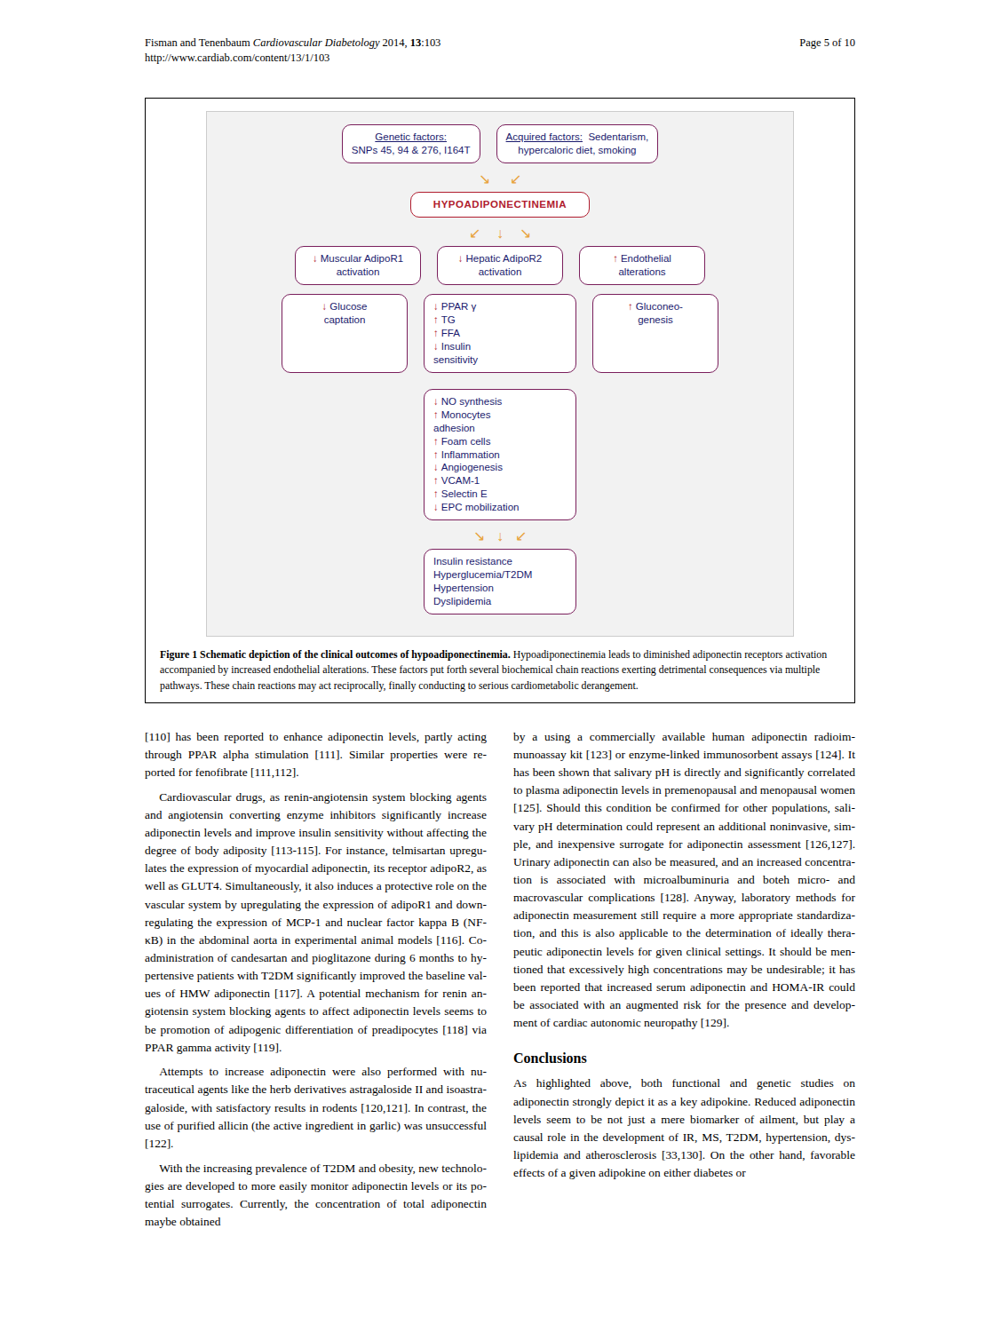Fisman and Tenenbaum Cardiovascular Diabetology 2014, 13:103
http://www.cardiab.com/content/13/1/103
Page 5 of 10
Genetic factors:
SNPs 45, 94 & 276, I164T
Acquired factors: Sedentarism,
hypercaloric diet, smoking
↘ ↙
HYPOADIPONECTINEMIA
↙ ↓ ↘
Muscular AdipoR1
activation
Hepatic AdipoR2
activation
Endothelial
alterations
Glucose
captation
PPAR γ
TG
FFA
Insulin
sensitivity
Gluconeo-
genesis
NO synthesis
Monocytes
adhesion
Foam cells
Inflammation
Angiogenesis
VCAM-1
Selectin E
EPC mobilization
↘ ↓ ↙
Insulin resistance
Hyperglucemia/T2DM
Hypertension
Dyslipidemia
Figure 1 Schematic depiction of the clinical outcomes of hypoadiponectinemia. Hypoadiponectinemia leads to diminished adiponectin receptors activation accompanied by increased endothelial alterations. These factors put forth several biochemical chain reactions exerting detrimental consequences via multiple pathways. These chain reactions may act reciprocally, finally conducting to serious cardiometabolic derangement.
[110] has been reported to enhance adiponectin levels, partly acting through PPAR alpha stimulation [111]. Similar properties were reported for fenofibrate [111,112].
Cardiovascular drugs, as renin-angiotensin system blocking agents and angiotensin converting enzyme inhibitors significantly increase adiponectin levels and improve insulin sensitivity without affecting the degree of body adiposity [113-115]. For instance, telmisartan upregulates the expression of myocardial adiponectin, its receptor adipoR2, as well as GLUT4. Simultaneously, it also induces a protective role on the vascular system by upregulating the expression of adipoR1 and downregulating the expression of MCP-1 and nuclear factor kappa B (NF-κB) in the abdominal aorta in experimental animal models [116]. Co-administration of candesartan and pioglitazone during 6 months to hypertensive patients with T2DM significantly improved the baseline values of HMW adiponectin [117]. A potential mechanism for renin angiotensin system blocking agents to affect adiponectin levels seems to be promotion of adipogenic differentiation of preadipocytes [118] via PPAR gamma activity [119].
Attempts to increase adiponectin were also performed with nutraceutical agents like the herb derivatives astragaloside II and isoastragaloside, with satisfactory results in rodents [120,121]. In contrast, the use of purified allicin (the active ingredient in garlic) was unsuccessful [122].
With the increasing prevalence of T2DM and obesity, new technologies are developed to more easily monitor adiponectin levels or its potential surrogates. Currently, the concentration of total adiponectin maybe obtained
by a using a commercially available human adiponectin radioimmunoassay kit [123] or enzyme-linked immunosorbent assays [124]. It has been shown that salivary pH is directly and significantly correlated to plasma adiponectin levels in premenopausal and menopausal women [125]. Should this condition be confirmed for other populations, salivary pH determination could represent an additional noninvasive, simple, and inexpensive surrogate for adiponectin assessment [126,127]. Urinary adiponectin can also be measured, and an increased concentration is associated with microalbuminuria and boteh micro- and macrovascular complications [128]. Anyway, laboratory methods for adiponectin measurement still require a more appropriate standardization, and this is also applicable to the determination of ideally therapeutic adiponectin levels for given clinical settings. It should be mentioned that excessively high concentrations may be undesirable; it has been reported that increased serum adiponectin and HOMA-IR could be associated with an augmented risk for the presence and development of cardiac autonomic neuropathy [129].
Conclusions
As highlighted above, both functional and genetic studies on adiponectin strongly depict it as a key adipokine. Reduced adiponectin levels seem to be not just a mere biomarker of ailment, but play a causal role in the development of IR, MS, T2DM, hypertension, dyslipidemia and atherosclerosis [33,130]. On the other hand, favorable effects of a given adipokine on either diabetes or